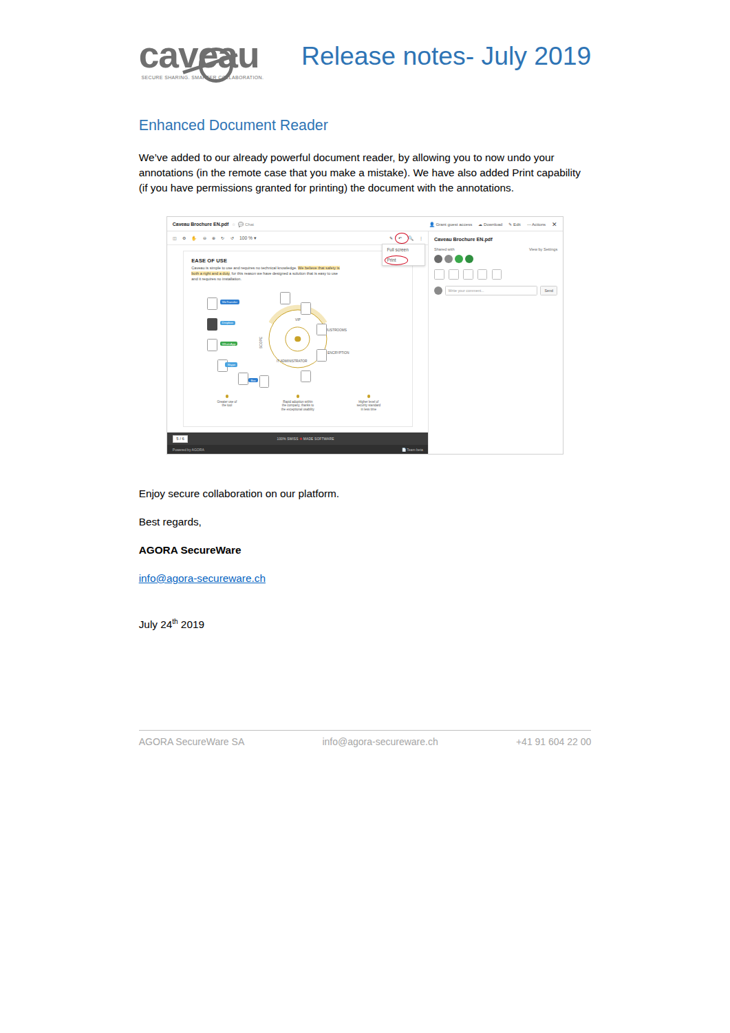cav eau
SECURE SHARING. SMARTER COLLABORATION.
Release notes- July 2019
Enhanced Document Reader
We’ve added to our already powerful document reader, by allowing you to now undo your annotations (in the remote case that you make a mistake). We have also added Print capability (if you have permissions granted for printing) the document with the annotations.
Caveau Brochure EN.pdf ☆ 💬 Chat
👤 Grant guest access ☁ Download ✎ Edit ⋯ Actions ✕
◫ ⚙ ✋ ⊖ ⊕ ↻ ↺ 100 % ▾ ✎ ↶ 🔍 ⋮
Full screen
Print
EASE OF USE
Caveau is simple to use and requires no technical knowledge. We believe that safety is both a right and a duty, for this reason we have designed a solution that is easy to use and it requires no installation.
VIP
TRUSTROOMS
ENCRYPTION
IT ADMINISTRATOR
SCOPE
WeTransfer
Dropbox
WhatsApp
Skype
Box
Greater use of
the tool
Rapid adoption within
the company, thanks to
the exceptional usability
Higher level of
security standard
in less time
5 / 6 100% SWISS ✚ MADE SOFTWARE
Powered by AGORA 📄 Team beta
Caveau Brochure EN.pdf
Shared with View by Settings
Write your comment... Send
Enjoy secure collaboration on our platform.
Best regards,
AGORA SecureWare
info@agora-secureware.ch
July 24th 2019
AGORA SecureWare SA info@agora-secureware.ch +41 91 604 22 00